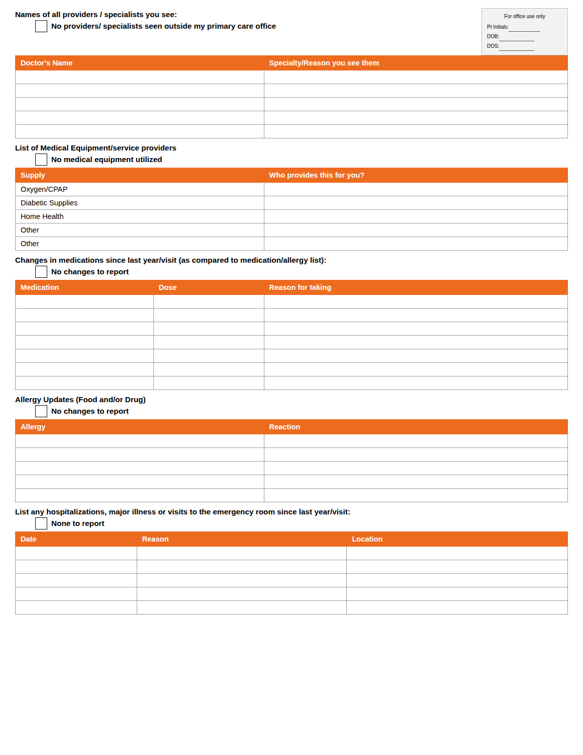For office use only
Pt Initials:
DOB:
DOS:
Names of all providers / specialists you see:
No providers/ specialists seen outside my primary care office
| Doctor’s Name | Specialty/Reason you see them |
| --- | --- |
List of Medical Equipment/service providers
No medical equipment utilized
| Supply | Who provides this for you? |
| --- | --- |
| Oxygen/CPAP | |
| Diabetic Supplies | |
| Home Health | |
| Other | |
| Other | |
Changes in medications since last year/visit (as compared to medication/allergy list):
No changes to report
| Medication | Dose | Reason for taking |
| --- | --- | --- |
Allergy Updates (Food and/or Drug)
No changes to report
| Allergy | Reaction |
| --- | --- |
List any hospitalizations, major illness or visits to the emergency room since last year/visit:
None to report
| Date | Reason | Location |
| --- | --- | --- |